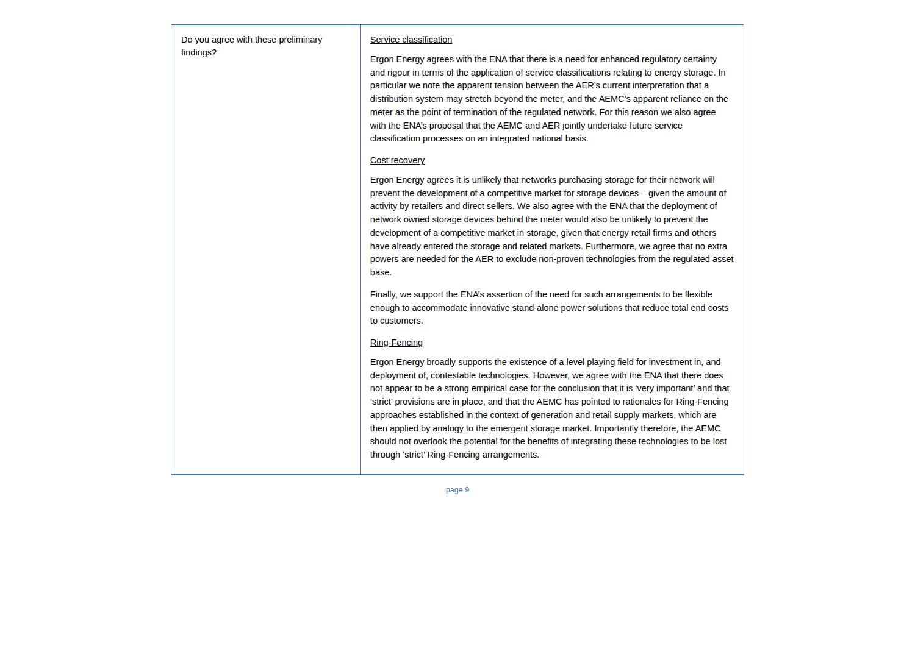| Do you agree with these preliminary findings? | Service classification Ergon Energy agrees with the ENA that there is a need for enhanced regulatory certainty and rigour in terms of the application of service classifications relating to energy storage. In particular we note the apparent tension between the AER’s current interpretation that a distribution system may stretch beyond the meter, and the AEMC’s apparent reliance on the meter as the point of termination of the regulated network. For this reason we also agree with the ENA’s proposal that the AEMC and AER jointly undertake future service classification processes on an integrated national basis. Cost recovery Ergon Energy agrees it is unlikely that networks purchasing storage for their network will prevent the development of a competitive market for storage devices – given the amount of activity by retailers and direct sellers. We also agree with the ENA that the deployment of network owned storage devices behind the meter would also be unlikely to prevent the development of a competitive market in storage, given that energy retail firms and others have already entered the storage and related markets. Furthermore, we agree that no extra powers are needed for the AER to exclude non-proven technologies from the regulated asset base. Finally, we support the ENA’s assertion of the need for such arrangements to be flexible enough to accommodate innovative stand-alone power solutions that reduce total end costs to customers. Ring-Fencing Ergon Energy broadly supports the existence of a level playing field for investment in, and deployment of, contestable technologies. However, we agree with the ENA that there does not appear to be a strong empirical case for the conclusion that it is ‘very important’ and that ‘strict’ provisions are in place, and that the AEMC has pointed to rationales for Ring-Fencing approaches established in the context of generation and retail supply markets, which are then applied by analogy to the emergent storage market. Importantly therefore, the AEMC should not overlook the potential for the benefits of integrating these technologies to be lost through ‘strict’ Ring-Fencing arrangements. |
page 9